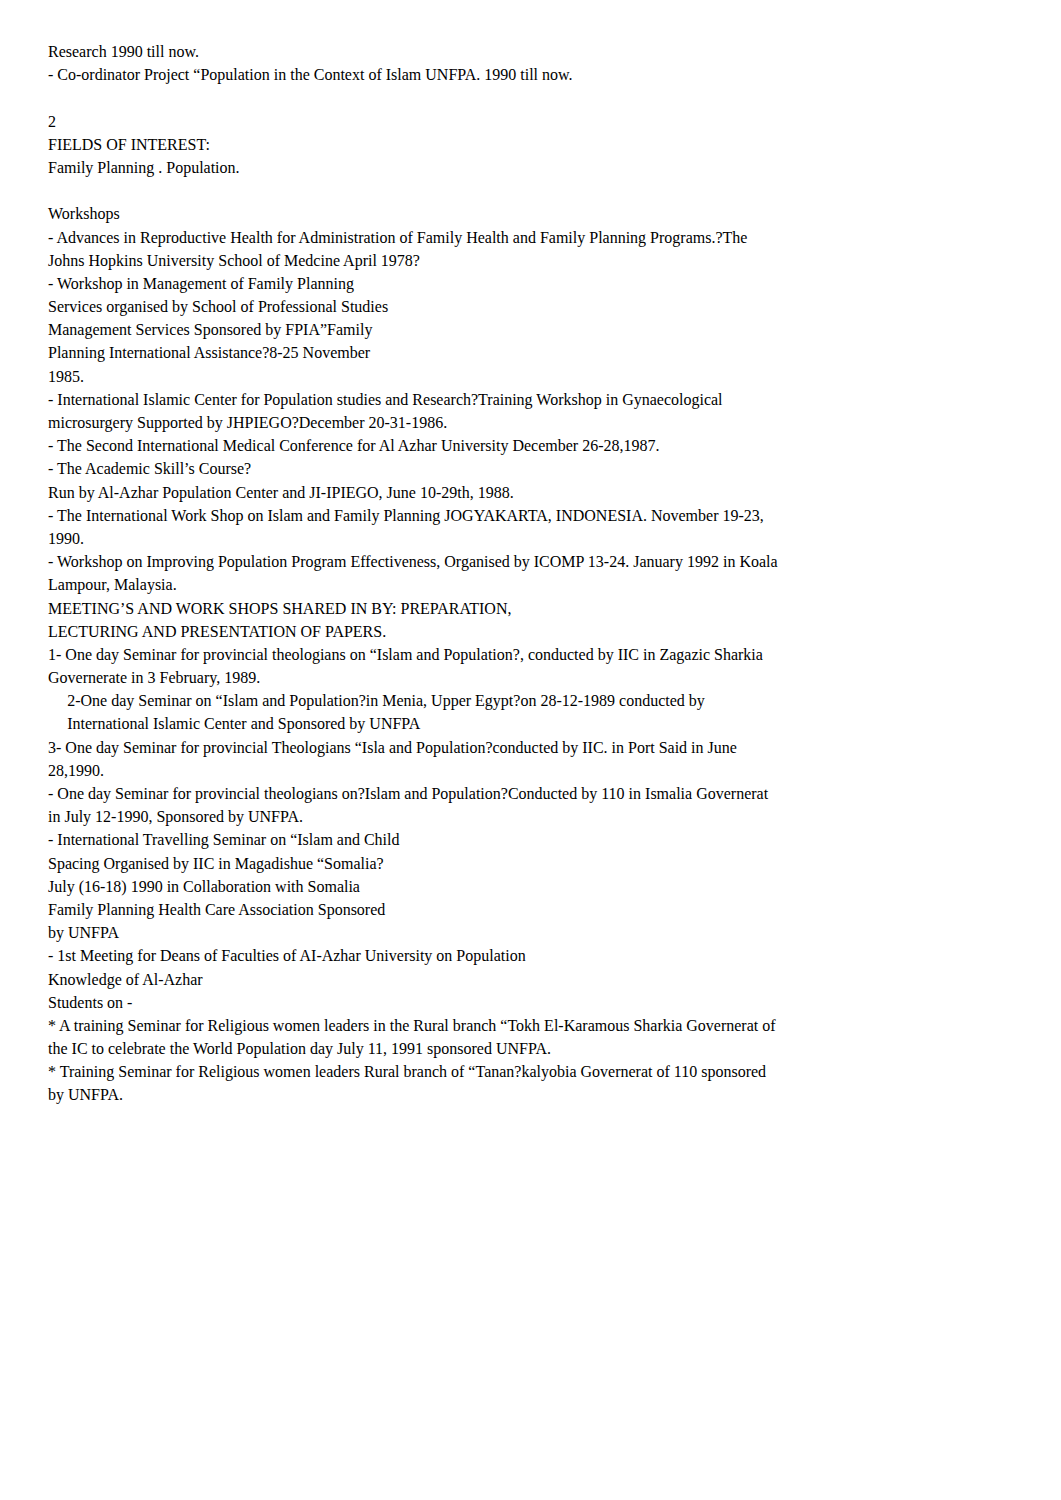Research 1990 till now.
- Co-ordinator Project “Population in the Context of Islam UNFPA. 1990 till now.
2
FIELDS OF INTEREST:
Family Planning . Population.
Workshops
- Advances in Reproductive Health for Administration of Family Health and Family Planning Programs.?The Johns Hopkins University School of Medcine April 1978?
- Workshop in Management of Family Planning
Services organised by School of Professional Studies
Management Services Sponsored by FPIA”Family
Planning International Assistance?8-25 November
1985.
- International Islamic Center for Population studies and Research?Training Workshop in Gynaecological microsurgery Supported by JHPIEGO?December 20-31-1986.
- The Second International Medical Conference for Al Azhar University December 26-28,1987.
- The Academic Skill’s Course?
Run by Al-Azhar Population Center and JI-IPIEGO, June 10-29th, 1988.
- The International Work Shop on Islam and Family Planning JOGYAKARTA, INDONESIA. November 19-23, 1990.
- Workshop on Improving Population Program Effectiveness, Organised by ICOMP 13-24. January 1992 in Koala Lampour, Malaysia.
MEETING’S AND WORK SHOPS SHARED IN BY: PREPARATION,
LECTURING AND PRESENTATION OF PAPERS.
1- One day Seminar for provincial theologians on “Islam and Population?, conducted by IIC in Zagazic Sharkia Governerate in 3 February, 1989.
2-One day Seminar on “Islam and Population?in Menia, Upper Egypt?on 28-12-1989 conducted by International Islamic Center and Sponsored by UNFPA
3- One day Seminar for provincial Theologians “Isla and Population?conducted by IIC. in Port Said in June 28,1990.
- One day Seminar for provincial theologians on?Islam and Population?Conducted by 110 in Ismalia Governerat in July 12-1990, Sponsored by UNFPA.
- International Travelling Seminar on “Islam and Child
Spacing Organised by IIC in Magadishue “Somalia?
July (16-18) 1990 in Collaboration with Somalia
Family Planning Health Care Association Sponsored
by UNFPA
- 1st Meeting for Deans of Faculties of AI-Azhar University on Population
Knowledge of Al-Azhar
Students on -
* A training Seminar for Religious women leaders in the Rural branch “Tokh El-Karamous Sharkia Governerat of the IC to celebrate the World Population day July 11, 1991 sponsored UNFPA.
* Training Seminar for Religious women leaders Rural branch of “Tanan?kalyobia Governerat of 110 sponsored by UNFPA.